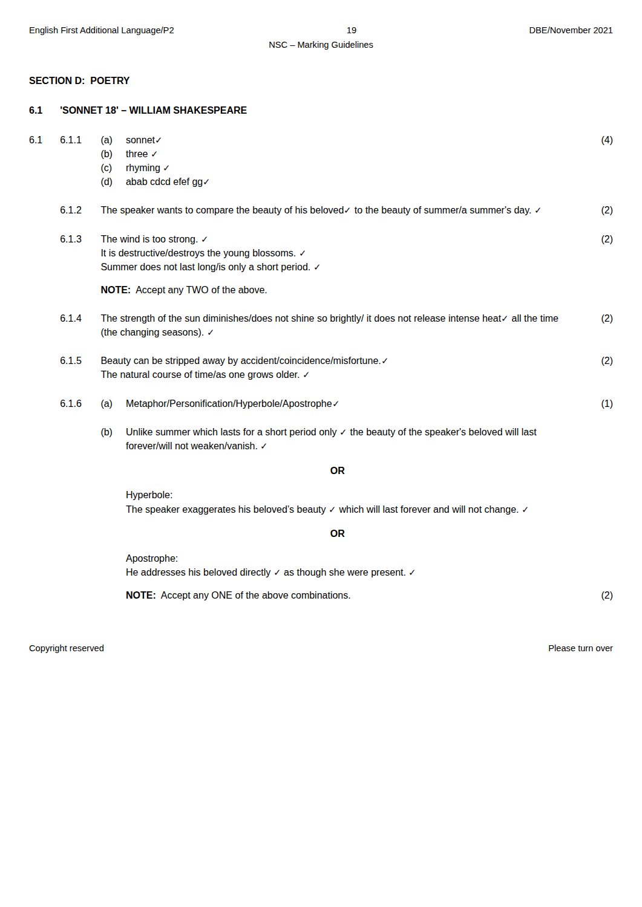English First Additional Language/P2
19
DBE/November 2021
NSC – Marking Guidelines
SECTION D: POETRY
6.1'SONNET 18' – WILLIAM SHAKESPEARE
6.1
6.1.1
(a) sonnet
(b) three
(c) rhyming
(d) abab cdcd efef gg
(4)
6.1.2
The speaker wants to compare the beauty of his beloved to the beauty of summer/a summer's day.
(2)
6.1.3
The wind is too strong.
It is destructive/destroys the young blossoms.
Summer does not last long/is only a short period.
NOTE: Accept any TWO of the above.
(2)
6.1.4
The strength of the sun diminishes/does not shine so brightly/ it does not release intense heat all the time (the changing seasons).
(2)
6.1.5
Beauty can be stripped away by accident/coincidence/misfortune.
The natural course of time/as one grows older.
(2)
6.1.6
(a) Metaphor/Personification/Hyperbole/Apostrophe
(1)
(b) Unlike summer which lasts for a short period only the beauty of the speaker's beloved will last forever/will not weaken/vanish.
OR
Hyperbole:
The speaker exaggerates his beloved’s beauty which will last forever and will not change.
OR
Apostrophe:
He addresses his beloved directly as though she were present.
NOTE: Accept any ONE of the above combinations.
(2)
Copyright reserved
Please turn over